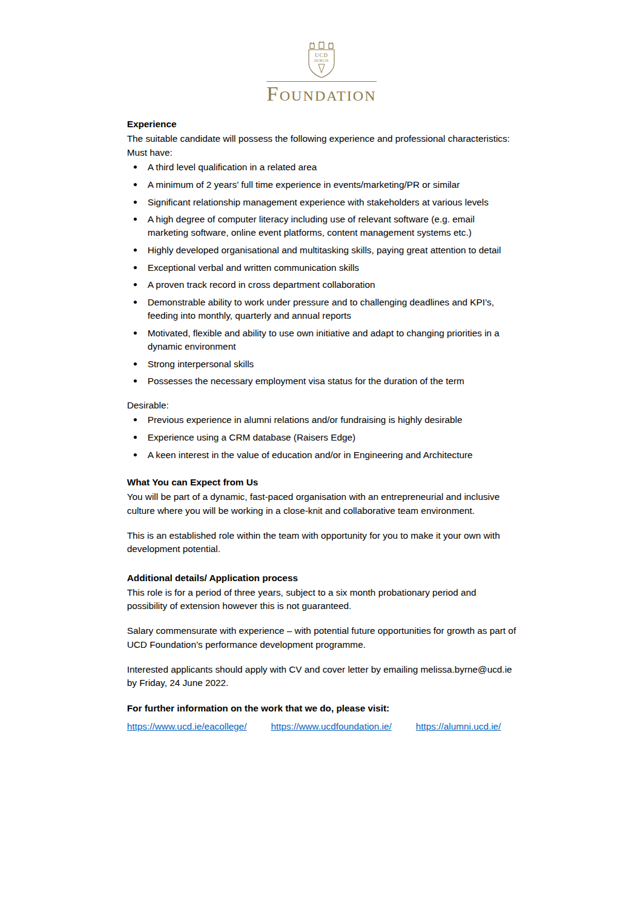UCD DUBLIN
Foundation
Experience
The suitable candidate will possess the following experience and professional characteristics:
Must have:
A third level qualification in a related area
A minimum of 2 years’ full time experience in events/marketing/PR or similar
Significant relationship management experience with stakeholders at various levels
A high degree of computer literacy including use of relevant software (e.g. email marketing software, online event platforms, content management systems etc.)
Highly developed organisational and multitasking skills, paying great attention to detail
Exceptional verbal and written communication skills
A proven track record in cross department collaboration
Demonstrable ability to work under pressure and to challenging deadlines and KPI’s, feeding into monthly, quarterly and annual reports
Motivated, flexible and ability to use own initiative and adapt to changing priorities in a dynamic environment
Strong interpersonal skills
Possesses the necessary employment visa status for the duration of the term
Desirable:
Previous experience in alumni relations and/or fundraising is highly desirable
Experience using a CRM database (Raisers Edge)
A keen interest in the value of education and/or in Engineering and Architecture
What You can Expect from Us
You will be part of a dynamic, fast-paced organisation with an entrepreneurial and inclusive culture where you will be working in a close-knit and collaborative team environment.
This is an established role within the team with opportunity for you to make it your own with development potential.
Additional details/ Application process
This role is for a period of three years, subject to a six month probationary period and possibility of extension however this is not guaranteed.
Salary commensurate with experience – with potential future opportunities for growth as part of UCD Foundation’s performance development programme.
Interested applicants should apply with CV and cover letter by emailing melissa.byrne@ucd.ie by Friday, 24 June 2022.
For further information on the work that we do, please visit:
https://www.ucd.ie/eacollege/ https://www.ucdfoundation.ie/ https://alumni.ucd.ie/